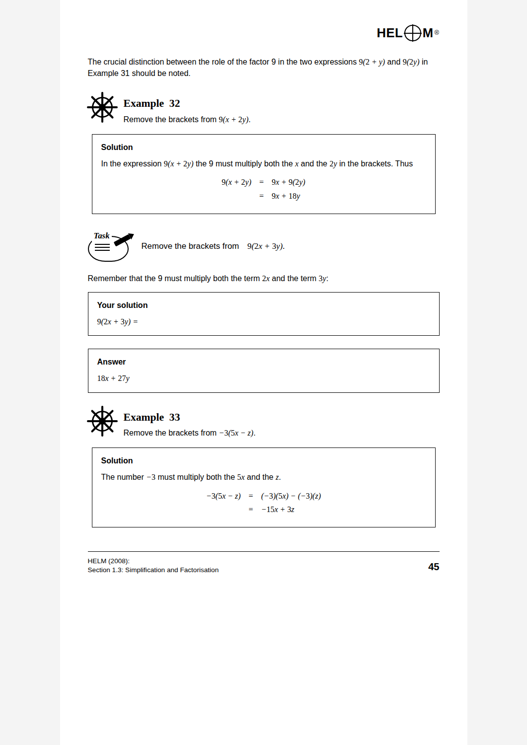HEL M®
The crucial distinction between the role of the factor 9 in the two expressions 9(2 + y) and 9(2y) in Example 31 should be noted.
Example 32
Remove the brackets from 9(x + 2y).
Solution
In the expression 9(x + 2y) the 9 must multiply both the x and the 2y in the brackets. Thus
| 9 (x + 2 y) | = | 9 x + 9 ( 2 y) |
| | = | 9 x + 18 y |
Task
Remove the brackets from 9(2x + 3y).
Remember that the 9 must multiply both the term 2x and the term 3y:
Your solution
9(2x + 3y) =
Answer
18x + 27y
Example 33
Remove the brackets from −3(5x − z).
Solution
The number −3 must multiply both the 5x and the z.
| − 3 ( 5 x − z) | = | (− 3 )( 5 x) − (− 3 )(z) |
| | = | − 15 x + 3 z |
HELM (2008):
Section 1.3: Simplification and Factorisation
45